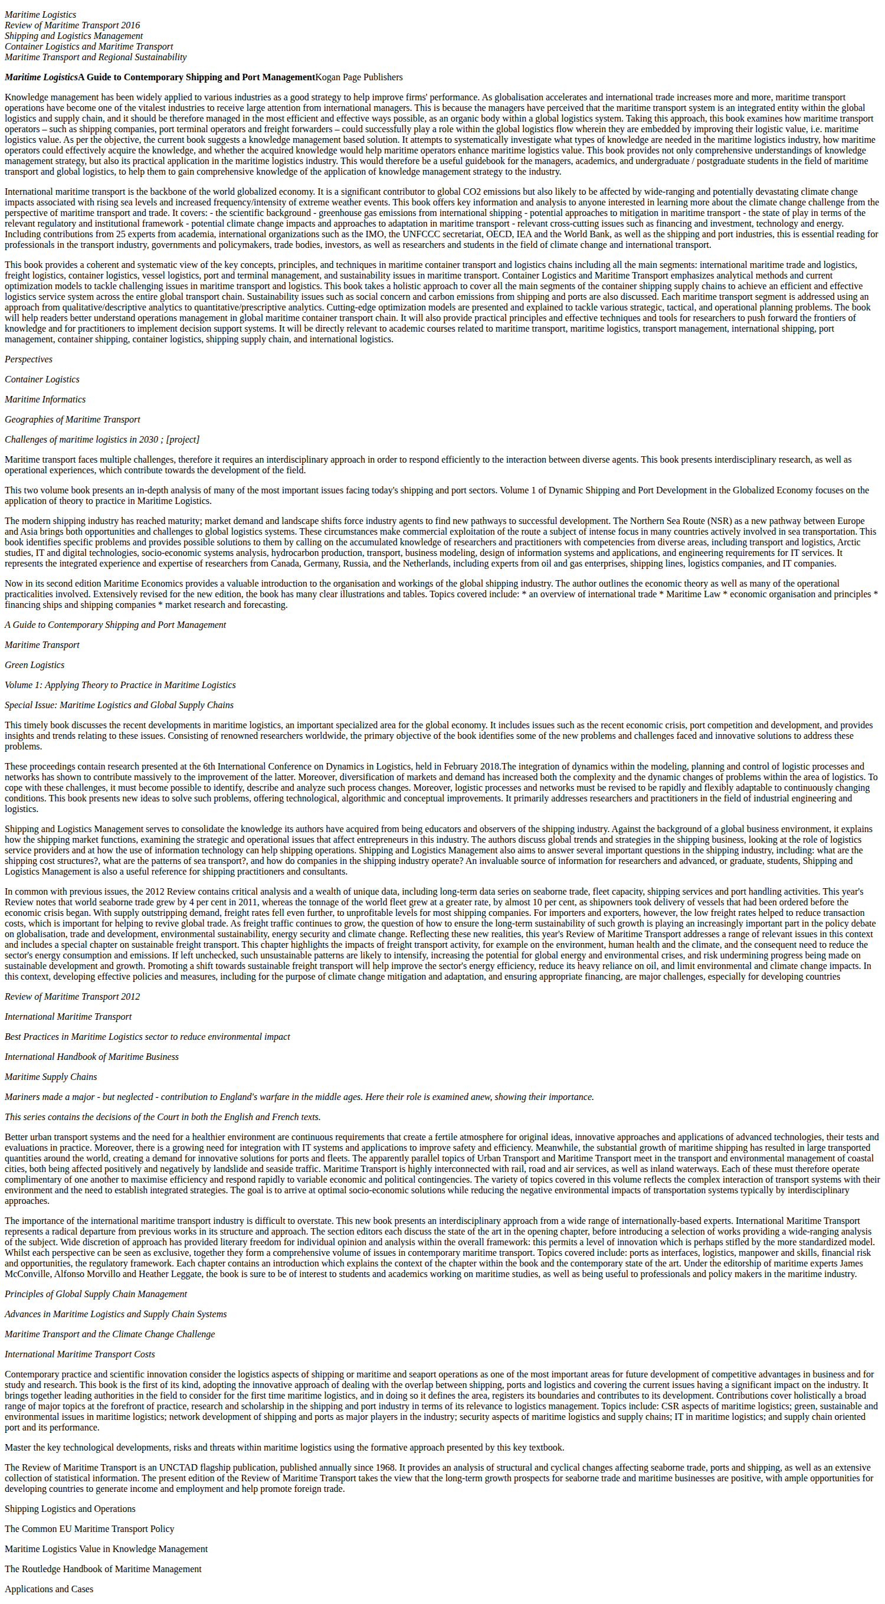Maritime Logistics
Review of Maritime Transport 2016
Shipping and Logistics Management
Container Logistics and Maritime Transport
Maritime Transport and Regional Sustainability
Maritime Logistics A Guide to Contemporary Shipping and Port Management Kogan Page Publishers
Knowledge management has been widely applied to various industries as a good strategy to help improve firms' performance. As globalisation accelerates and international trade increases more and more, maritime transport operations have become one of the vitalest industries to receive large attention from international managers. This is because the managers have perceived that the maritime transport system is an integrated entity within the global logistics and supply chain, and it should be therefore managed in the most efficient and effective ways possible, as an organic body within a global logistics system. Taking this approach, this book examines how maritime transport operators – such as shipping companies, port terminal operators and freight forwarders – could successfully play a role within the global logistics flow wherein they are embedded by improving their logistic value, i.e. maritime logistics value. As per the objective, the current book suggests a knowledge management based solution. It attempts to systematically investigate what types of knowledge are needed in the maritime logistics industry, how maritime operators could effectively acquire the knowledge, and whether the acquired knowledge would help maritime operators enhance maritime logistics value. This book provides not only comprehensive understandings of knowledge management strategy, but also its practical application in the maritime logistics industry. This would therefore be a useful guidebook for the managers, academics, and undergraduate / postgraduate students in the field of maritime transport and global logistics, to help them to gain comprehensive knowledge of the application of knowledge management strategy to the industry.
International maritime transport is the backbone of the world globalized economy. It is a significant contributor to global CO2 emissions but also likely to be affected by wide-ranging and potentially devastating climate change impacts associated with rising sea levels and increased frequency/intensity of extreme weather events. This book offers key information and analysis to anyone interested in learning more about the climate change challenge from the perspective of maritime transport and trade. It covers: - the scientific background - greenhouse gas emissions from international shipping - potential approaches to mitigation in maritime transport - the state of play in terms of the relevant regulatory and institutional framework - potential climate change impacts and approaches to adaptation in maritime transport - relevant cross-cutting issues such as financing and investment, technology and energy. Including contributions from 25 experts from academia, international organizations such as the IMO, the UNFCCC secretariat, OECD, IEA and the World Bank, as well as the shipping and port industries, this is essential reading for professionals in the transport industry, governments and policymakers, trade bodies, investors, as well as researchers and students in the field of climate change and international transport.
This book provides a coherent and systematic view of the key concepts, principles, and techniques in maritime container transport and logistics chains including all the main segments: international maritime trade and logistics, freight logistics, container logistics, vessel logistics, port and terminal management, and sustainability issues in maritime transport. Container Logistics and Maritime Transport emphasizes analytical methods and current optimization models to tackle challenging issues in maritime transport and logistics. This book takes a holistic approach to cover all the main segments of the container shipping supply chains to achieve an efficient and effective logistics service system across the entire global transport chain. Sustainability issues such as social concern and carbon emissions from shipping and ports are also discussed. Each maritime transport segment is addressed using an approach from qualitative/descriptive analytics to quantitative/prescriptive analytics. Cutting-edge optimization models are presented and explained to tackle various strategic, tactical, and operational planning problems. The book will help readers better understand operations management in global maritime container transport chain. It will also provide practical principles and effective techniques and tools for researchers to push forward the frontiers of knowledge and for practitioners to implement decision support systems. It will be directly relevant to academic courses related to maritime transport, maritime logistics, transport management, international shipping, port management, container shipping, container logistics, shipping supply chain, and international logistics.
Perspectives
Container Logistics
Maritime Informatics
Geographies of Maritime Transport
Challenges of maritime logistics in 2030 ; [project]
Maritime transport faces multiple challenges, therefore it requires an interdisciplinary approach in order to respond efficiently to the interaction between diverse agents. This book presents interdisciplinary research, as well as operational experiences, which contribute towards the development of the field.
This two volume book presents an in-depth analysis of many of the most important issues facing today's shipping and port sectors. Volume 1 of Dynamic Shipping and Port Development in the Globalized Economy focuses on the application of theory to practice in Maritime Logistics.
The modern shipping industry has reached maturity; market demand and landscape shifts force industry agents to find new pathways to successful development. The Northern Sea Route (NSR) as a new pathway between Europe and Asia brings both opportunities and challenges to global logistics systems. These circumstances make commercial exploitation of the route a subject of intense focus in many countries actively involved in sea transportation. This book identifies specific problems and provides possible solutions to them by calling on the accumulated knowledge of researchers and practitioners with competencies from diverse areas, including transport and logistics, Arctic studies, IT and digital technologies, socio-economic systems analysis, hydrocarbon production, transport, business modeling, design of information systems and applications, and engineering requirements for IT services. It represents the integrated experience and expertise of researchers from Canada, Germany, Russia, and the Netherlands, including experts from oil and gas enterprises, shipping lines, logistics companies, and IT companies.
Now in its second edition Maritime Economics provides a valuable introduction to the organisation and workings of the global shipping industry. The author outlines the economic theory as well as many of the operational practicalities involved. Extensively revised for the new edition, the book has many clear illustrations and tables. Topics covered include: * an overview of international trade * Maritime Law * economic organisation and principles * financing ships and shipping companies * market research and forecasting.
A Guide to Contemporary Shipping and Port Management
Maritime Transport
Green Logistics
Volume 1: Applying Theory to Practice in Maritime Logistics
Special Issue: Maritime Logistics and Global Supply Chains
This timely book discusses the recent developments in maritime logistics, an important specialized area for the global economy. It includes issues such as the recent economic crisis, port competition and development, and provides insights and trends relating to these issues. Consisting of renowned researchers worldwide, the primary objective of the book identifies some of the new problems and challenges faced and innovative solutions to address these problems.
These proceedings contain research presented at the 6th International Conference on Dynamics in Logistics, held in February 2018.The integration of dynamics within the modeling, planning and control of logistic processes and networks has shown to contribute massively to the improvement of the latter. Moreover, diversification of markets and demand has increased both the complexity and the dynamic changes of problems within the area of logistics. To cope with these challenges, it must become possible to identify, describe and analyze such process changes. Moreover, logistic processes and networks must be revised to be rapidly and flexibly adaptable to continuously changing conditions. This book presents new ideas to solve such problems, offering technological, algorithmic and conceptual improvements. It primarily addresses researchers and practitioners in the field of industrial engineering and logistics.
Shipping and Logistics Management serves to consolidate the knowledge its authors have acquired from being educators and observers of the shipping industry. Against the background of a global business environment, it explains how the shipping market functions, examining the strategic and operational issues that affect entrepreneurs in this industry. The authors discuss global trends and strategies in the shipping business, looking at the role of logistics service providers and at how the use of information technology can help shipping operations. Shipping and Logistics Management also aims to answer several important questions in the shipping industry, including: what are the shipping cost structures?, what are the patterns of sea transport?, and how do companies in the shipping industry operate? An invaluable source of information for researchers and advanced, or graduate, students, Shipping and Logistics Management is also a useful reference for shipping practitioners and consultants.
In common with previous issues, the 2012 Review contains critical analysis and a wealth of unique data, including long-term data series on seaborne trade, fleet capacity, shipping services and port handling activities. This year's Review notes that world seaborne trade grew by 4 per cent in 2011, whereas the tonnage of the world fleet grew at a greater rate, by almost 10 per cent, as shipowners took delivery of vessels that had been ordered before the economic crisis began. With supply outstripping demand, freight rates fell even further, to unprofitable levels for most shipping companies. For importers and exporters, however, the low freight rates helped to reduce transaction costs, which is important for helping to revive global trade. As freight traffic continues to grow, the question of how to ensure the long-term sustainability of such growth is playing an increasingly important part in the policy debate on globalisation, trade and development, environmental sustainability, energy security and climate change. Reflecting these new realities, this year's Review of Maritime Transport addresses a range of relevant issues in this context and includes a special chapter on sustainable freight transport. This chapter highlights the impacts of freight transport activity, for example on the environment, human health and the climate, and the consequent need to reduce the sector's energy consumption and emissions. If left unchecked, such unsustainable patterns are likely to intensify, increasing the potential for global energy and environmental crises, and risk undermining progress being made on sustainable development and growth. Promoting a shift towards sustainable freight transport will help improve the sector's energy efficiency, reduce its heavy reliance on oil, and limit environmental and climate change impacts. In this context, developing effective policies and measures, including for the purpose of climate change mitigation and adaptation, and ensuring appropriate financing, are major challenges, especially for developing countries
Review of Maritime Transport 2012
International Maritime Transport
Best Practices in Maritime Logistics sector to reduce environmental impact
International Handbook of Maritime Business
Maritime Supply Chains
Mariners made a major - but neglected - contribution to England's warfare in the middle ages. Here their role is examined anew, showing their importance.
This series contains the decisions of the Court in both the English and French texts.
Better urban transport systems and the need for a healthier environment are continuous requirements that create a fertile atmosphere for original ideas, innovative approaches and applications of advanced technologies, their tests and evaluations in practice. Moreover, there is a growing need for integration with IT systems and applications to improve safety and efficiency. Meanwhile, the substantial growth of maritime shipping has resulted in large transported quantities around the world, creating a demand for innovative solutions for ports and fleets. The apparently parallel topics of Urban Transport and Maritime Transport meet in the transport and environmental management of coastal cities, both being affected positively and negatively by landslide and seaside traffic. Maritime Transport is highly interconnected with rail, road and air services, as well as inland waterways. Each of these must therefore operate complimentary of one another to maximise efficiency and respond rapidly to variable economic and political contingencies. The variety of topics covered in this volume reflects the complex interaction of transport systems with their environment and the need to establish integrated strategies. The goal is to arrive at optimal socio-economic solutions while reducing the negative environmental impacts of transportation systems typically by interdisciplinary approaches.
The importance of the international maritime transport industry is difficult to overstate. This new book presents an interdisciplinary approach from a wide range of internationally-based experts. International Maritime Transport represents a radical departure from previous works in its structure and approach. The section editors each discuss the state of the art in the opening chapter, before introducing a selection of works providing a wide-ranging analysis of the subject. Wide discretion of approach has provided literary freedom for individual opinion and analysis within the overall framework: this permits a level of innovation which is perhaps stifled by the more standardized model. Whilst each perspective can be seen as exclusive, together they form a comprehensive volume of issues in contemporary maritime transport. Topics covered include: ports as interfaces, logistics, manpower and skills, financial risk and opportunities, the regulatory framework. Each chapter contains an introduction which explains the context of the chapter within the book and the contemporary state of the art. Under the editorship of maritime experts James McConville, Alfonso Morvillo and Heather Leggate, the book is sure to be of interest to students and academics working on maritime studies, as well as being useful to professionals and policy makers in the maritime industry.
Principles of Global Supply Chain Management
Advances in Maritime Logistics and Supply Chain Systems
Maritime Transport and the Climate Change Challenge
International Maritime Transport Costs
Contemporary practice and scientific innovation consider the logistics aspects of shipping or maritime and seaport operations as one of the most important areas for future development of competitive advantages in business and for study and research. This book is the first of its kind, adopting the innovative approach of dealing with the overlap between shipping, ports and logistics and covering the current issues having a significant impact on the industry. It brings together leading authorities in the field to consider for the first time maritime logistics, and in doing so it defines the area, registers its boundaries and contributes to its development. Contributions cover holistically a broad range of major topics at the forefront of practice, research and scholarship in the shipping and port industry in terms of its relevance to logistics management. Topics include: CSR aspects of maritime logistics; green, sustainable and environmental issues in maritime logistics; network development of shipping and ports as major players in the industry; security aspects of maritime logistics and supply chains; IT in maritime logistics; and supply chain oriented port and its performance.
Master the key technological developments, risks and threats within maritime logistics using the formative approach presented by this key textbook.
The Review of Maritime Transport is an UNCTAD flagship publication, published annually since 1968. It provides an analysis of structural and cyclical changes affecting seaborne trade, ports and shipping, as well as an extensive collection of statistical information. The present edition of the Review of Maritime Transport takes the view that the long-term growth prospects for seaborne trade and maritime businesses are positive, with ample opportunities for developing countries to generate income and employment and help promote foreign trade.
Shipping Logistics and Operations
The Common EU Maritime Transport Policy
Maritime Logistics Value in Knowledge Management
The Routledge Handbook of Maritime Management
Applications and Cases